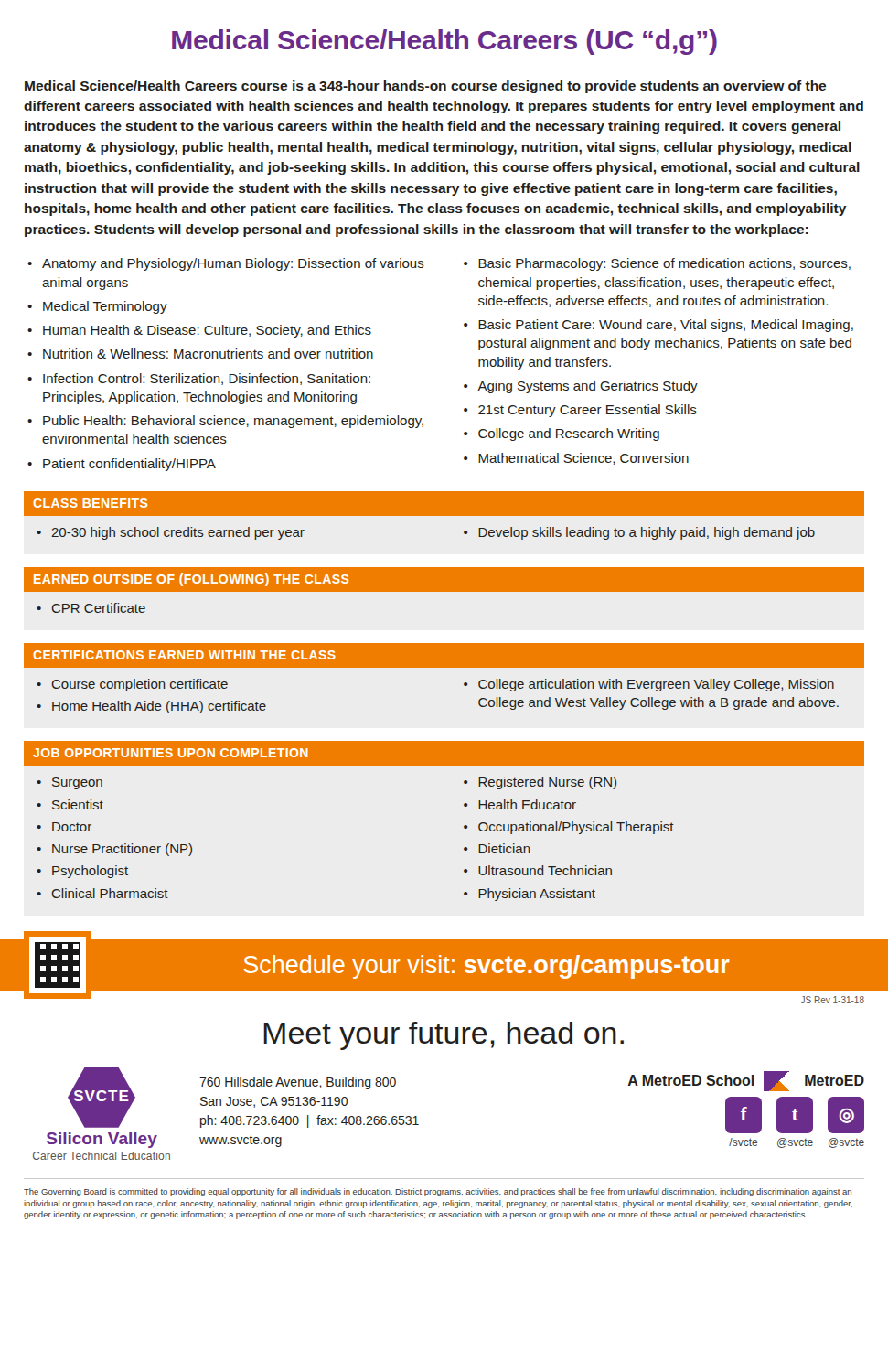Medical Science/Health Careers (UC “d,g”)
Medical Science/Health Careers course is a 348-hour hands-on course designed to provide students an overview of the different careers associated with health sciences and health technology. It prepares students for entry level employment and introduces the student to the various careers within the health field and the necessary training required. It covers general anatomy & physiology, public health, mental health, medical terminology, nutrition, vital signs, cellular physiology, medical math, bioethics, confidentiality, and job-seeking skills. In addition, this course offers physical, emotional, social and cultural instruction that will provide the student with the skills necessary to give effective patient care in long-term care facilities, hospitals, home health and other patient care facilities. The class focuses on academic, technical skills, and employability practices. Students will develop personal and professional skills in the classroom that will transfer to the workplace:
Anatomy and Physiology/Human Biology: Dissection of various animal organs
Medical Terminology
Human Health & Disease: Culture, Society, and Ethics
Nutrition & Wellness: Macronutrients and over nutrition
Infection Control: Sterilization, Disinfection, Sanitation: Principles, Application, Technologies and Monitoring
Public Health: Behavioral science, management, epidemiology, environmental health sciences
Patient confidentiality/HIPPA
Basic Pharmacology: Science of medication actions, sources, chemical properties, classification, uses, therapeutic effect, side-effects, adverse effects, and routes of administration.
Basic Patient Care: Wound care, Vital signs, Medical Imaging, postural alignment and body mechanics, Patients on safe bed mobility and transfers.
Aging Systems and Geriatrics Study
21st Century Career Essential Skills
College and Research Writing
Mathematical Science, Conversion
CLASS BENEFITS
20-30 high school credits earned per year
Develop skills leading to a highly paid, high demand job
EARNED OUTSIDE OF (FOLLOWING) THE CLASS
CPR Certificate
CERTIFICATIONS EARNED WITHIN THE CLASS
Course completion certificate
Home Health Aide (HHA) certificate
College articulation with Evergreen Valley College, Mission College and West Valley College with a B grade and above.
JOB OPPORTUNITIES UPON COMPLETION
Surgeon
Scientist
Doctor
Nurse Practitioner (NP)
Psychologist
Clinical Pharmacist
Registered Nurse (RN)
Health Educator
Occupational/Physical Therapist
Dietician
Ultrasound Technician
Physician Assistant
Schedule your visit: svcte.org/campus-tour
JS Rev 1-31-18
Meet your future, head on.
SVCTE
Silicon Valley
Career Technical Education
760 Hillsdale Avenue, Building 800
San Jose, CA 95136-1190
ph: 408.723.6400 | fax: 408.266.6531
www.svcte.org
A MetroED School MetroED
f
t
◎
/svcte @svcte @svcte
The Governing Board is committed to providing equal opportunity for all individuals in education. District programs, activities, and practices shall be free from unlawful discrimination, including discrimination against an individual or group based on race, color, ancestry, nationality, national origin, ethnic group identification, age, religion, marital, pregnancy, or parental status, physical or mental disability, sex, sexual orientation, gender, gender identity or expression, or genetic information; a perception of one or more of such characteristics; or association with a person or group with one or more of these actual or perceived characteristics.